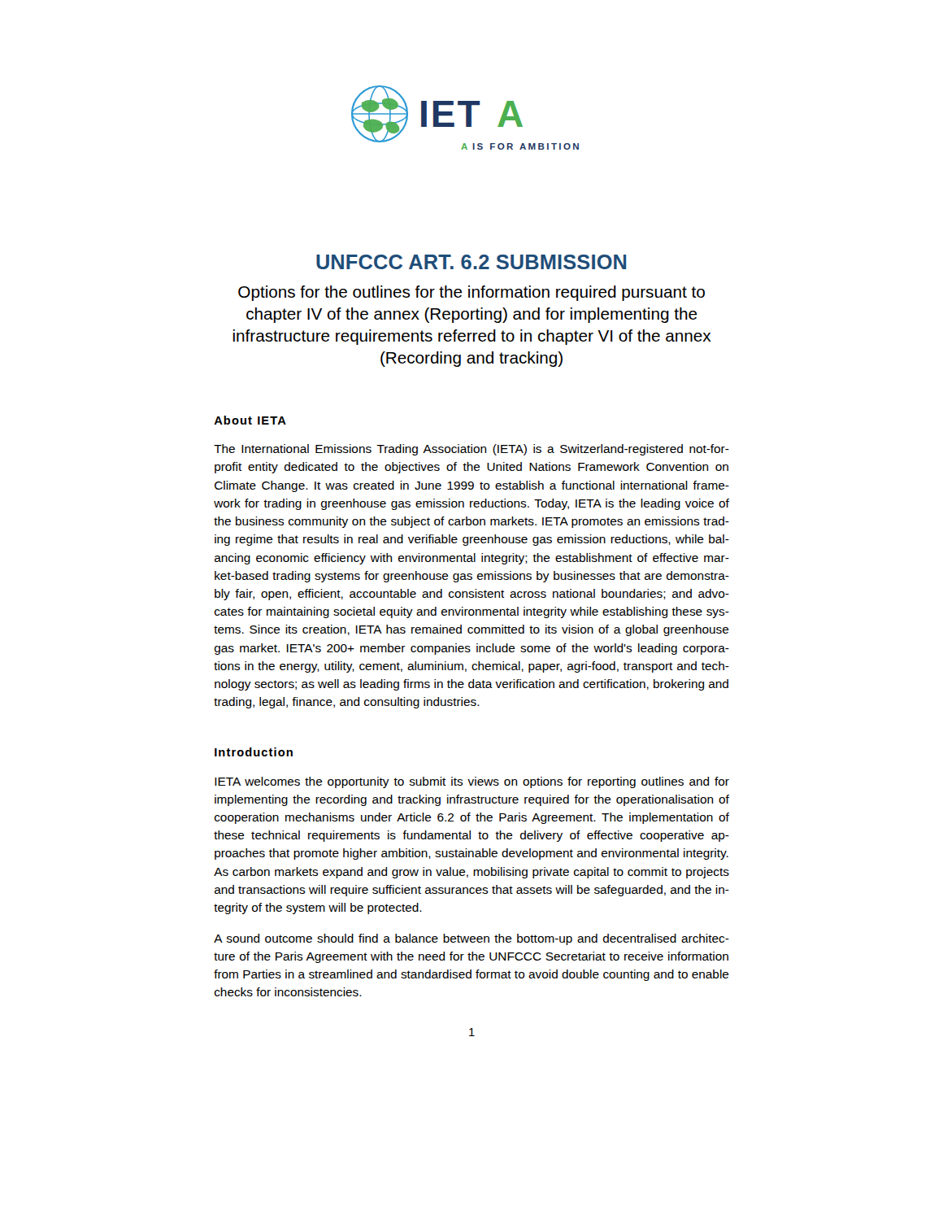IET A A IS FOR AMBITION
UNFCCC ART. 6.2 SUBMISSION
Options for the outlines for the information required pursuant to chapter IV of the annex (Reporting) and for implementing the infrastructure requirements referred to in chapter VI of the annex (Recording and tracking)
About IETA
The International Emissions Trading Association (IETA) is a Switzerland-registered not-for-profit entity dedicated to the objectives of the United Nations Framework Convention on Climate Change. It was created in June 1999 to establish a functional international framework for trading in greenhouse gas emission reductions. Today, IETA is the leading voice of the business community on the subject of carbon markets. IETA promotes an emissions trading regime that results in real and verifiable greenhouse gas emission reductions, while balancing economic efficiency with environmental integrity; the establishment of effective market-based trading systems for greenhouse gas emissions by businesses that are demonstrably fair, open, efficient, accountable and consistent across national boundaries; and advocates for maintaining societal equity and environmental integrity while establishing these systems. Since its creation, IETA has remained committed to its vision of a global greenhouse gas market. IETA's 200+ member companies include some of the world's leading corporations in the energy, utility, cement, aluminium, chemical, paper, agri-food, transport and technology sectors; as well as leading firms in the data verification and certification, brokering and trading, legal, finance, and consulting industries.
Introduction
IETA welcomes the opportunity to submit its views on options for reporting outlines and for implementing the recording and tracking infrastructure required for the operationalisation of cooperation mechanisms under Article 6.2 of the Paris Agreement. The implementation of these technical requirements is fundamental to the delivery of effective cooperative approaches that promote higher ambition, sustainable development and environmental integrity. As carbon markets expand and grow in value, mobilising private capital to commit to projects and transactions will require sufficient assurances that assets will be safeguarded, and the integrity of the system will be protected.
A sound outcome should find a balance between the bottom-up and decentralised architecture of the Paris Agreement with the need for the UNFCCC Secretariat to receive information from Parties in a streamlined and standardised format to avoid double counting and to enable checks for inconsistencies.
1